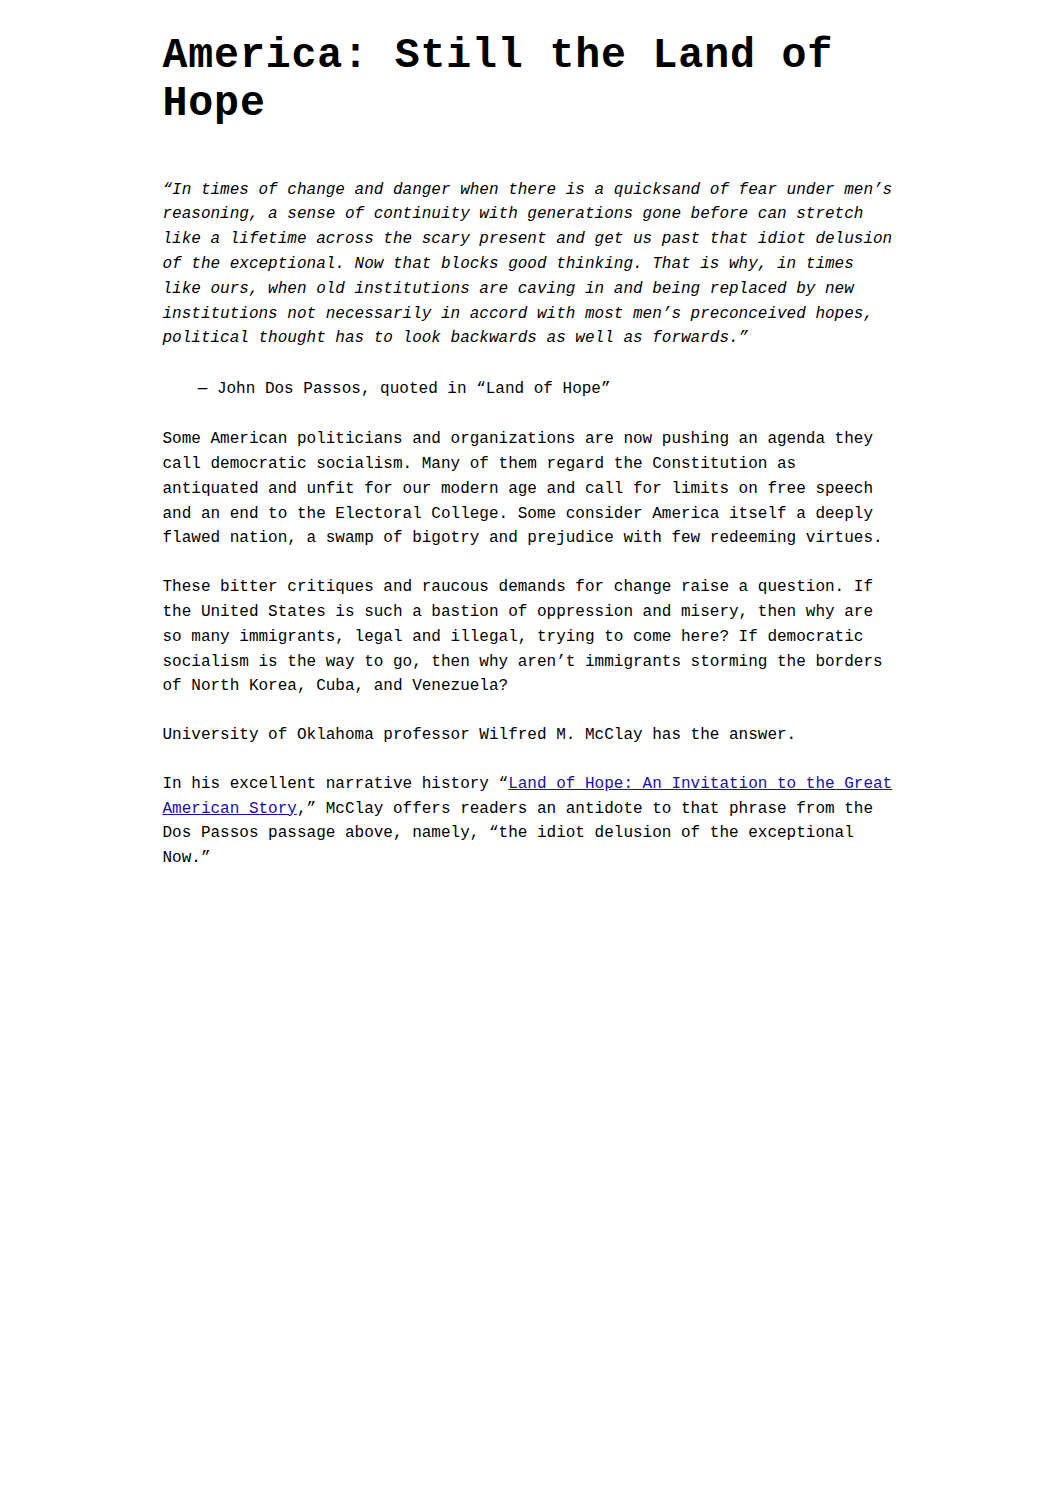America: Still the Land of Hope
“In times of change and danger when there is a quicksand of fear under men’s reasoning, a sense of continuity with generations gone before can stretch like a lifetime across the scary present and get us past that idiot delusion of the exceptional. Now that blocks good thinking. That is why, in times like ours, when old institutions are caving in and being replaced by new institutions not necessarily in accord with most men’s preconceived hopes, political thought has to look backwards as well as forwards.”
— John Dos Passos, quoted in “Land of Hope”
Some American politicians and organizations are now pushing an agenda they call democratic socialism. Many of them regard the Constitution as antiquated and unfit for our modern age and call for limits on free speech and an end to the Electoral College. Some consider America itself a deeply flawed nation, a swamp of bigotry and prejudice with few redeeming virtues.
These bitter critiques and raucous demands for change raise a question. If the United States is such a bastion of oppression and misery, then why are so many immigrants, legal and illegal, trying to come here? If democratic socialism is the way to go, then why aren’t immigrants storming the borders of North Korea, Cuba, and Venezuela?
University of Oklahoma professor Wilfred M. McClay has the answer.
In his excellent narrative history “Land of Hope: An Invitation to the Great American Story,” McClay offers readers an antidote to that phrase from the Dos Passos passage above, namely, “the idiot delusion of the exceptional Now.”